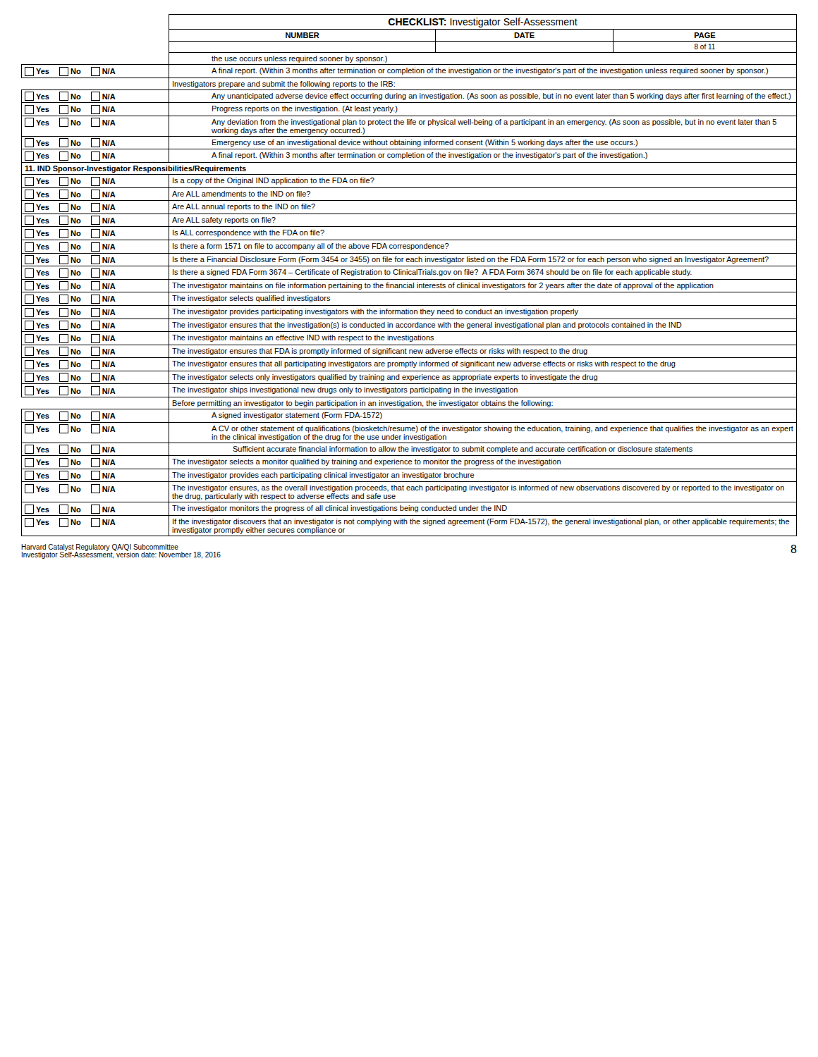| | CHECKLIST: Investigator Self-Assessment |
| | NUMBER | DATE | PAGE |
| | | | 8 of 11 |
| | the use occurs unless required sooner by sponsor.) |
| Yes No N/A | A final report. (Within 3 months after termination or completion of the investigation or the investigator's part of the investigation unless required sooner by sponsor.) |
| | Investigators prepare and submit the following reports to the IRB: |
| Yes No N/A | Any unanticipated adverse device effect occurring during an investigation. (As soon as possible, but in no event later than 5 working days after first learning of the effect.) |
| Yes No N/A | Progress reports on the investigation. (At least yearly.) |
| Yes No N/A | Any deviation from the investigational plan to protect the life or physical well-being of a participant in an emergency. (As soon as possible, but in no event later than 5 working days after the emergency occurred.) |
| Yes No N/A | Emergency use of an investigational device without obtaining informed consent (Within 5 working days after the use occurs.) |
| Yes No N/A | A final report. (Within 3 months after termination or completion of the investigation or the investigator's part of the investigation.) |
| 11. IND Sponsor-Investigator Responsibilities/Requirements |
| Yes No N/A | Is a copy of the Original IND application to the FDA on file? |
| Yes No N/A | Are ALL amendments to the IND on file? |
| Yes No N/A | Are ALL annual reports to the IND on file? |
| Yes No N/A | Are ALL safety reports on file? |
| Yes No N/A | Is ALL correspondence with the FDA on file? |
| Yes No N/A | Is there a form 1571 on file to accompany all of the above FDA correspondence? |
| Yes No N/A | Is there a Financial Disclosure Form (Form 3454 or 3455) on file for each investigator listed on the FDA Form 1572 or for each person who signed an Investigator Agreement? |
| Yes No N/A | Is there a signed FDA Form 3674 – Certificate of Registration to ClinicalTrials.gov on file? A FDA Form 3674 should be on file for each applicable study. |
| Yes No N/A | The investigator maintains on file information pertaining to the financial interests of clinical investigators for 2 years after the date of approval of the application |
| Yes No N/A | The investigator selects qualified investigators |
| Yes No N/A | The investigator provides participating investigators with the information they need to conduct an investigation properly |
| Yes No N/A | The investigator ensures that the investigation(s) is conducted in accordance with the general investigational plan and protocols contained in the IND |
| Yes No N/A | The investigator maintains an effective IND with respect to the investigations |
| Yes No N/A | The investigator ensures that FDA is promptly informed of significant new adverse effects or risks with respect to the drug |
| Yes No N/A | The investigator ensures that all participating investigators are promptly informed of significant new adverse effects or risks with respect to the drug |
| Yes No N/A | The investigator selects only investigators qualified by training and experience as appropriate experts to investigate the drug |
| Yes No N/A | The investigator ships investigational new drugs only to investigators participating in the investigation |
| | Before permitting an investigator to begin participation in an investigation, the investigator obtains the following: |
| Yes No N/A | A signed investigator statement (Form FDA-1572) |
| Yes No N/A | A CV or other statement of qualifications (biosketch/resume) of the investigator showing the education, training, and experience that qualifies the investigator as an expert in the clinical investigation of the drug for the use under investigation |
| Yes No N/A | Sufficient accurate financial information to allow the investigator to submit complete and accurate certification or disclosure statements |
| Yes No N/A | The investigator selects a monitor qualified by training and experience to monitor the progress of the investigation |
| Yes No N/A | The investigator provides each participating clinical investigator an investigator brochure |
| Yes No N/A | The investigator ensures, as the overall investigation proceeds, that each participating investigator is informed of new observations discovered by or reported to the investigator on the drug, particularly with respect to adverse effects and safe use |
| Yes No N/A | The investigator monitors the progress of all clinical investigations being conducted under the IND |
| Yes No N/A | If the investigator discovers that an investigator is not complying with the signed agreement (Form FDA-1572), the general investigational plan, or other applicable requirements; the investigator promptly either secures compliance or |
Harvard Catalyst Regulatory QA/QI Subcommittee
Investigator Self-Assessment, version date: November 18, 2016 8